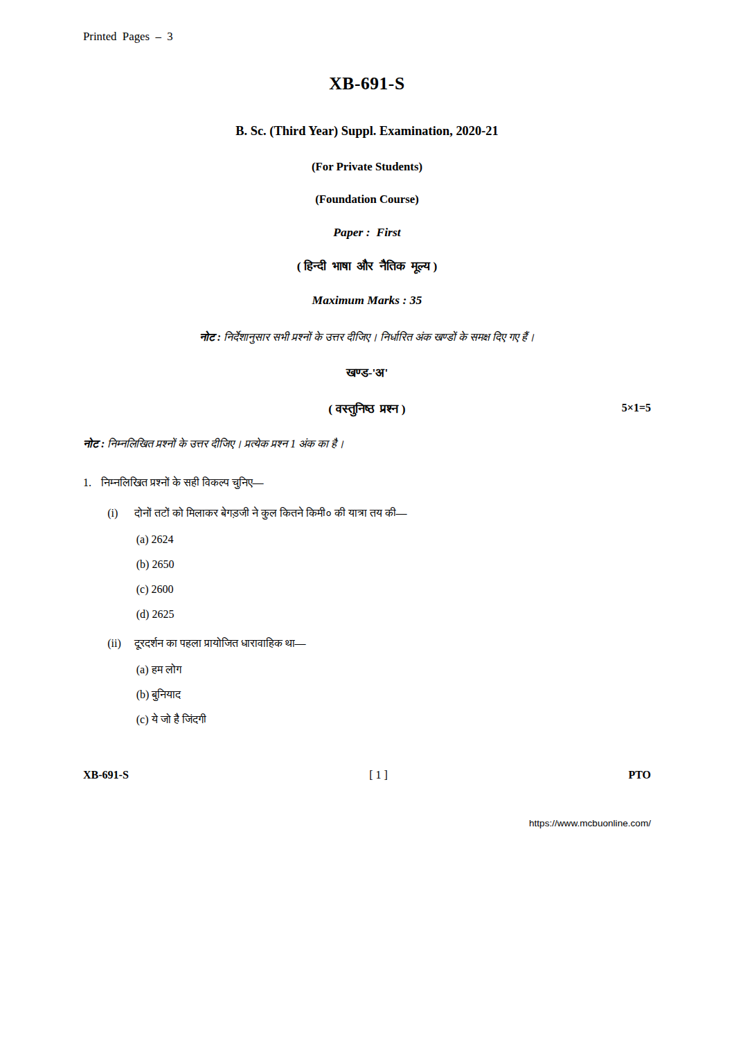Printed Pages – 3
XB-691-S
B. Sc. (Third Year) Suppl. Examination, 2020-21
(For Private Students)
(Foundation Course)
Paper : First
( हिन्दी भाषा और नैतिक मूल्य )
Maximum Marks : 35
नोट : निर्देशानुसार सभी प्रश्नों के उत्तर दीजिए। निर्धारित अंक खण्डों के समक्ष दिए गए हैं।
खण्ड-'अ'
( वस्तुनिष्ठ प्रश्न ) 5×1=5
नोट : निम्नलिखित प्रश्नों के उत्तर दीजिए। प्रत्येक प्रश्न 1 अंक का है।
1. निम्नलिखित प्रश्नों के सही विकल्प चुनिए—
(i) दोनों तटों को मिलाकर बेगड़जी ने कुल कितने किमी० की यात्रा तय की—
(a) 2624
(b) 2650
(c) 2600
(d) 2625
(ii) दूरदर्शन का पहला प्रायोजित धारावाहिक था—
(a) हम लोग
(b) बुनियाद
(c) ये जो है जिंदगी
XB-691-S [ 1 ] PTO
https://www.mcbuonline.com/